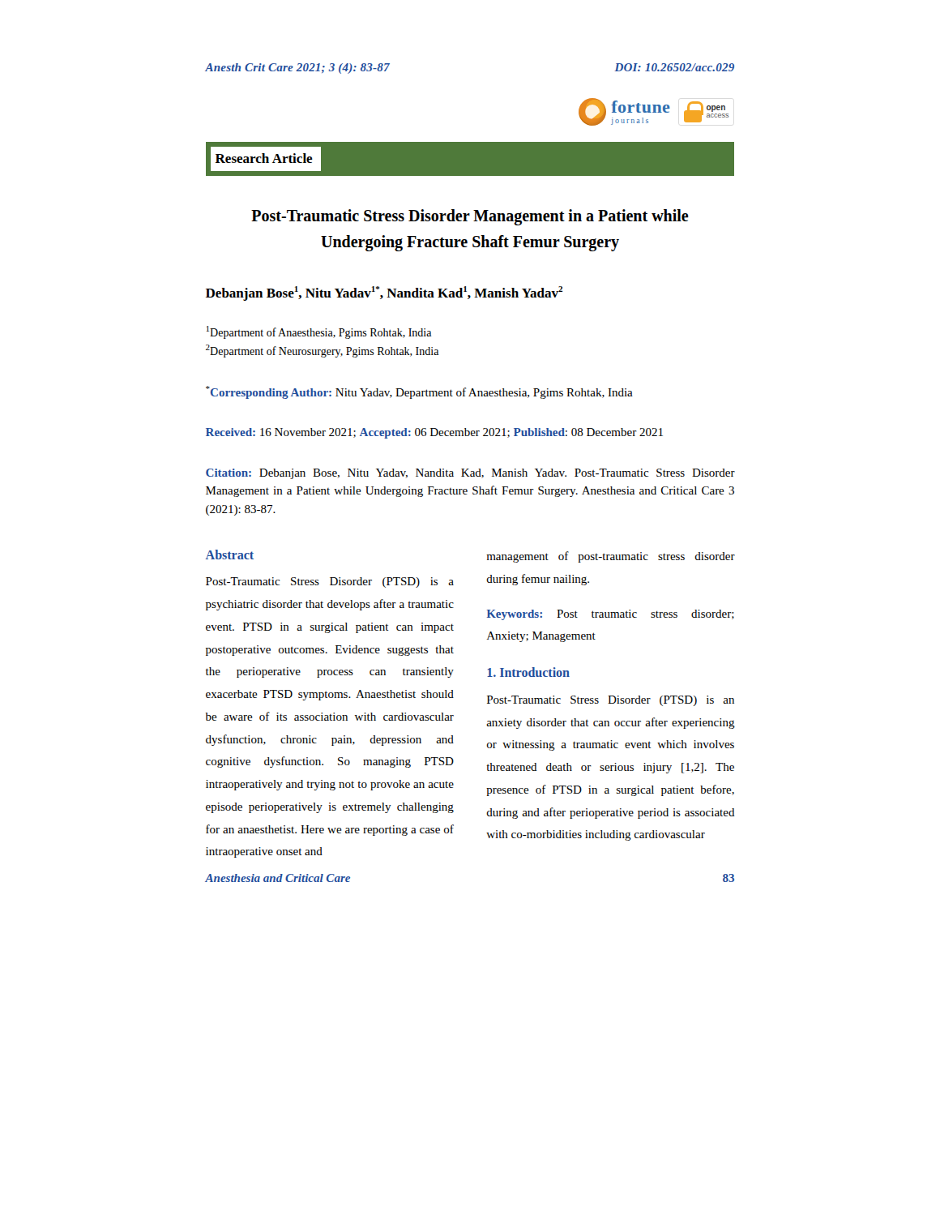Anesth Crit Care 2021; 3 (4): 83-87 DOI: 10.26502/acc.029
fortune journals
openaccess
Research Article
Post-Traumatic Stress Disorder Management in a Patient while
Undergoing Fracture Shaft Femur Surgery
Debanjan Bose1, Nitu Yadav1*, Nandita Kad1, Manish Yadav2
1Department of Anaesthesia, Pgims Rohtak, India
2Department of Neurosurgery, Pgims Rohtak, India
*Corresponding Author: Nitu Yadav, Department of Anaesthesia, Pgims Rohtak, India
Received: 16 November 2021; Accepted: 06 December 2021; Published: 08 December 2021
Citation: Debanjan Bose, Nitu Yadav, Nandita Kad, Manish Yadav. Post-Traumatic Stress Disorder Management in a Patient while Undergoing Fracture Shaft Femur Surgery. Anesthesia and Critical Care 3 (2021): 83-87.
Abstract
Post-Traumatic Stress Disorder (PTSD) is a psychiatric disorder that develops after a traumatic event. PTSD in a surgical patient can impact postoperative outcomes. Evidence suggests that the perioperative process can transiently exacerbate PTSD symptoms. Anaesthetist should be aware of its association with cardiovascular dysfunction, chronic pain, depression and cognitive dysfunction. So managing PTSD intraoperatively and trying not to provoke an acute episode perioperatively is extremely challenging for an anaesthetist. Here we are reporting a case of intraoperative onset and
management of post-traumatic stress disorder during femur nailing.
Keywords: Post traumatic stress disorder; Anxiety; Management
1. Introduction
Post-Traumatic Stress Disorder (PTSD) is an anxiety disorder that can occur after experiencing or witnessing a traumatic event which involves threatened death or serious injury [1,2]. The presence of PTSD in a surgical patient before, during and after perioperative period is associated with co-morbidities including cardiovascular
Anesthesia and Critical Care 83